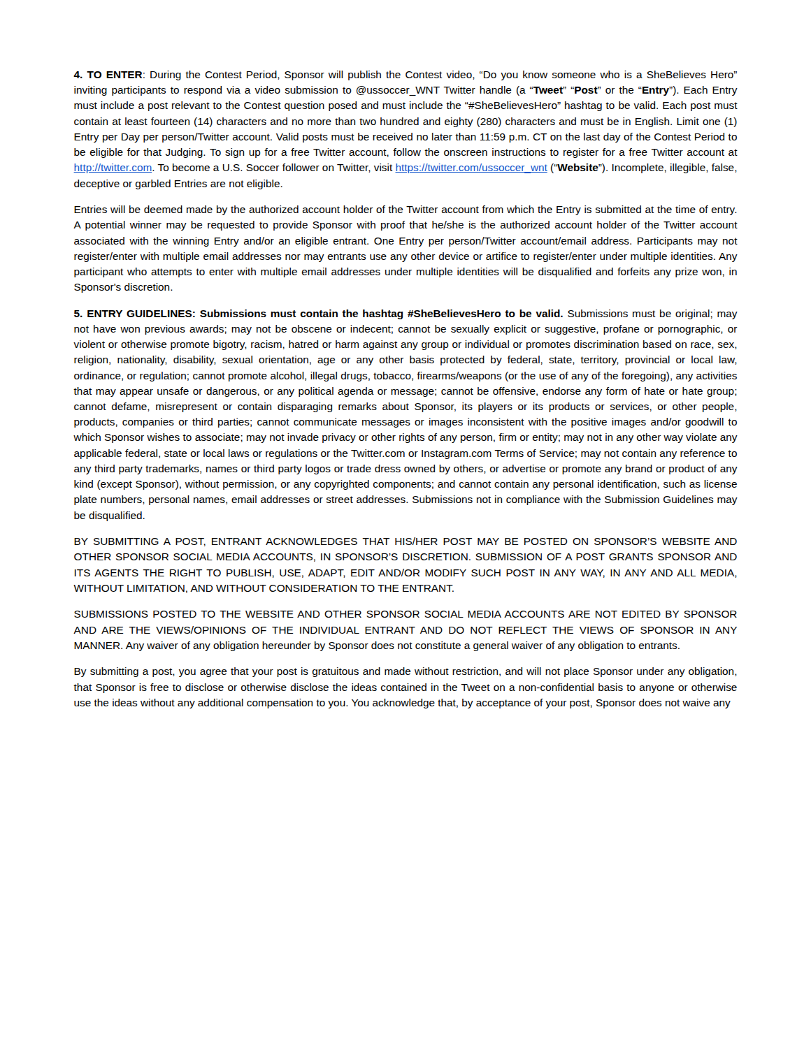4. TO ENTER: During the Contest Period, Sponsor will publish the Contest video, “Do you know someone who is a SheBelieves Hero” inviting participants to respond via a video submission to @ussoccer_WNT Twitter handle (a “Tweet” “Post” or the “Entry”). Each Entry must include a post relevant to the Contest question posed and must include the “#SheBelievesHero” hashtag to be valid. Each post must contain at least fourteen (14) characters and no more than two hundred and eighty (280) characters and must be in English. Limit one (1) Entry per Day per person/Twitter account. Valid posts must be received no later than 11:59 p.m. CT on the last day of the Contest Period to be eligible for that Judging. To sign up for a free Twitter account, follow the onscreen instructions to register for a free Twitter account at http://twitter.com. To become a U.S. Soccer follower on Twitter, visit https://twitter.com/ussoccer_wnt (“Website”). Incomplete, illegible, false, deceptive or garbled Entries are not eligible.
Entries will be deemed made by the authorized account holder of the Twitter account from which the Entry is submitted at the time of entry. A potential winner may be requested to provide Sponsor with proof that he/she is the authorized account holder of the Twitter account associated with the winning Entry and/or an eligible entrant. One Entry per person/Twitter account/email address. Participants may not register/enter with multiple email addresses nor may entrants use any other device or artifice to register/enter under multiple identities. Any participant who attempts to enter with multiple email addresses under multiple identities will be disqualified and forfeits any prize won, in Sponsor's discretion.
5. ENTRY GUIDELINES: Submissions must contain the hashtag #SheBelievesHero to be valid. Submissions must be original; may not have won previous awards; may not be obscene or indecent; cannot be sexually explicit or suggestive, profane or pornographic, or violent or otherwise promote bigotry, racism, hatred or harm against any group or individual or promotes discrimination based on race, sex, religion, nationality, disability, sexual orientation, age or any other basis protected by federal, state, territory, provincial or local law, ordinance, or regulation; cannot promote alcohol, illegal drugs, tobacco, firearms/weapons (or the use of any of the foregoing), any activities that may appear unsafe or dangerous, or any political agenda or message; cannot be offensive, endorse any form of hate or hate group; cannot defame, misrepresent or contain disparaging remarks about Sponsor, its players or its products or services, or other people, products, companies or third parties; cannot communicate messages or images inconsistent with the positive images and/or goodwill to which Sponsor wishes to associate; may not invade privacy or other rights of any person, firm or entity; may not in any other way violate any applicable federal, state or local laws or regulations or the Twitter.com or Instagram.com Terms of Service; may not contain any reference to any third party trademarks, names or third party logos or trade dress owned by others, or advertise or promote any brand or product of any kind (except Sponsor), without permission, or any copyrighted components; and cannot contain any personal identification, such as license plate numbers, personal names, email addresses or street addresses. Submissions not in compliance with the Submission Guidelines may be disqualified.
BY SUBMITTING A POST, ENTRANT ACKNOWLEDGES THAT HIS/HER POST MAY BE POSTED ON SPONSOR’S WEBSITE AND OTHER SPONSOR SOCIAL MEDIA ACCOUNTS, IN SPONSOR’S DISCRETION. Submission of a post grants Sponsor and its agents the right to publish, use, adapt, edit and/or modify such post in any way, in any and all media, without limitation, and without consideration to the entrant.
SUBMISSIONS POSTED TO THE WEBSITE AND OTHER SPONSOR SOCIAL MEDIA ACCOUNTS ARE NOT EDITED BY SPONSOR AND ARE THE VIEWS/OPINIONS OF THE INDIVIDUAL ENTRANT AND DO NOT REFLECT THE VIEWS OF SPONSOR IN ANY MANNER. Any waiver of any obligation hereunder by Sponsor does not constitute a general waiver of any obligation to entrants.
By submitting a post, you agree that your post is gratuitous and made without restriction, and will not place Sponsor under any obligation, that Sponsor is free to disclose or otherwise disclose the ideas contained in the Tweet on a non-confidential basis to anyone or otherwise use the ideas without any additional compensation to you. You acknowledge that, by acceptance of your post, Sponsor does not waive any